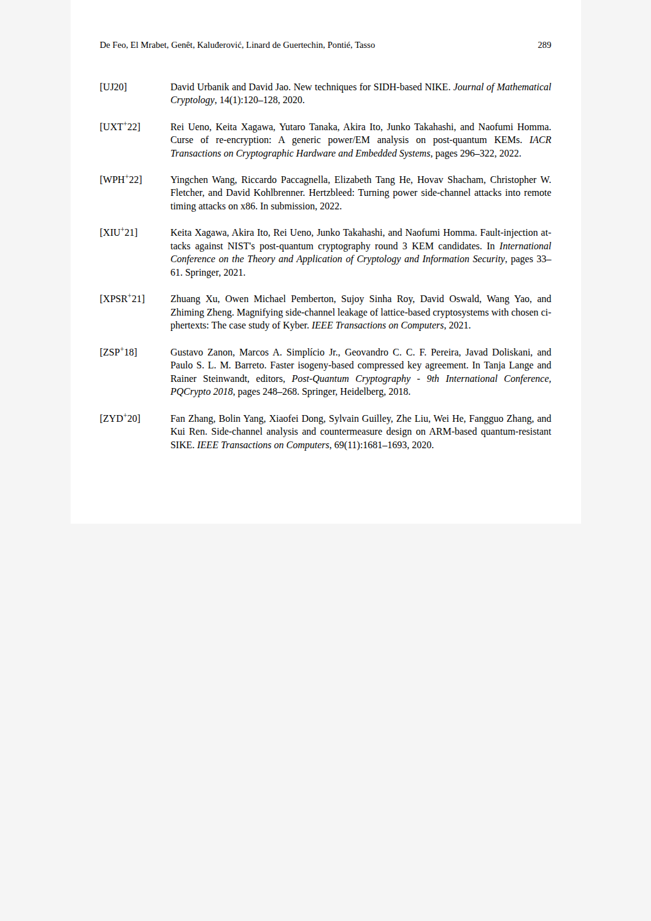De Feo, El Mrabet, Genêt, Kaluđerović, Linard de Guertechin, Pontié, Tasso 289
[UJ20]
David Urbanik and David Jao. New techniques for SIDH-based NIKE. Journal of Mathematical Cryptology, 14(1):120–128, 2020.
[UXT+22]
Rei Ueno, Keita Xagawa, Yutaro Tanaka, Akira Ito, Junko Takahashi, and Naofumi Homma. Curse of re-encryption: A generic power/EM analysis on post-quantum KEMs. IACR Transactions on Cryptographic Hardware and Embedded Systems, pages 296–322, 2022.
[WPH+22]
Yingchen Wang, Riccardo Paccagnella, Elizabeth Tang He, Hovav Shacham, Christopher W. Fletcher, and David Kohlbrenner. Hertzbleed: Turning power side-channel attacks into remote timing attacks on x86. In submission, 2022.
[XIU+21]
Keita Xagawa, Akira Ito, Rei Ueno, Junko Takahashi, and Naofumi Homma. Fault-injection attacks against NIST's post-quantum cryptography round 3 KEM candidates. In International Conference on the Theory and Application of Cryptology and Information Security, pages 33–61. Springer, 2021.
[XPSR+21]
Zhuang Xu, Owen Michael Pemberton, Sujoy Sinha Roy, David Oswald, Wang Yao, and Zhiming Zheng. Magnifying side-channel leakage of lattice-based cryptosystems with chosen ciphertexts: The case study of Kyber. IEEE Transactions on Computers, 2021.
[ZSP+18]
Gustavo Zanon, Marcos A. Simplício Jr., Geovandro C. C. F. Pereira, Javad Doliskani, and Paulo S. L. M. Barreto. Faster isogeny-based compressed key agreement. In Tanja Lange and Rainer Steinwandt, editors, Post-Quantum Cryptography - 9th International Conference, PQCrypto 2018, pages 248–268. Springer, Heidelberg, 2018.
[ZYD+20]
Fan Zhang, Bolin Yang, Xiaofei Dong, Sylvain Guilley, Zhe Liu, Wei He, Fangguo Zhang, and Kui Ren. Side-channel analysis and countermeasure design on ARM-based quantum-resistant SIKE. IEEE Transactions on Computers, 69(11):1681–1693, 2020.